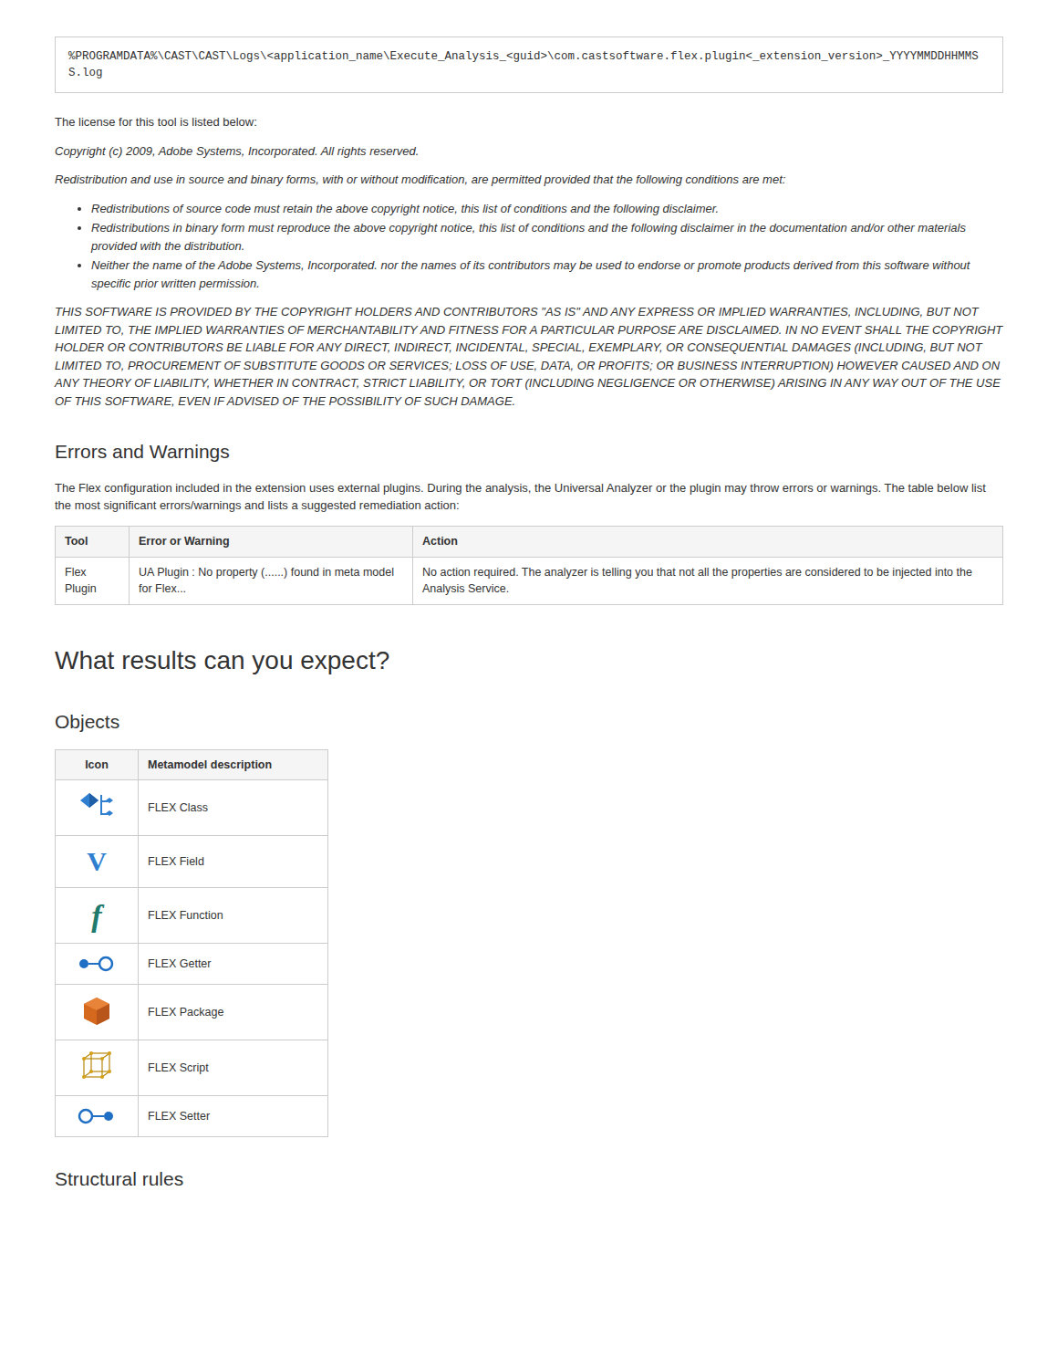%PROGRAMDATA%\CAST\CAST\Logs\<application_name\Execute_Analysis_<guid>\com.castsoftware.flex.plugin<_extension_version>_YYYYMMDDHHMMSS.log
The license for this tool is listed below:
Copyright (c) 2009, Adobe Systems, Incorporated. All rights reserved.
Redistribution and use in source and binary forms, with or without modification, are permitted provided that the following conditions are met:
Redistributions of source code must retain the above copyright notice, this list of conditions and the following disclaimer.
Redistributions in binary form must reproduce the above copyright notice, this list of conditions and the following disclaimer in the documentation and/or other materials provided with the distribution.
Neither the name of the Adobe Systems, Incorporated. nor the names of its contributors may be used to endorse or promote products derived from this software without specific prior written permission.
This software is provided by the copyright holders and contributors "as is" and any express or implied warranties, including, but not limited to, the implied warranties of merchantability and fitness for a particular purpose are disclaimed. In no event shall the copyright holder or contributors be liable for any direct, indirect, incidental, special, exemplary, or consequential damages (including, but not limited to, procurement of substitute goods or services; loss of use, data, or profits; or business interruption) however caused and on any theory of liability, whether in contract, strict liability, or tort (including negligence or otherwise) arising in any way out of the use of this software, even if advised of the possibility of such damage.
Errors and Warnings
The Flex configuration included in the extension uses external plugins. During the analysis, the Universal Analyzer or the plugin may throw errors or warnings. The table below list the most significant errors/warnings and lists a suggested remediation action:
| Tool | Error or Warning | Action |
| --- | --- | --- |
| Flex Plugin | UA Plugin : No property (......) found in meta model for Flex... | No action required. The analyzer is telling you that not all the properties are considered to be injected into the Analysis Service. |
What results can you expect?
Objects
| Icon | Metamodel description |
| --- | --- |
| | FLEX Class |
| V | FLEX Field |
| f | FLEX Function |
| | FLEX Getter |
| | FLEX Package |
| | FLEX Script |
| | FLEX Setter |
Structural rules